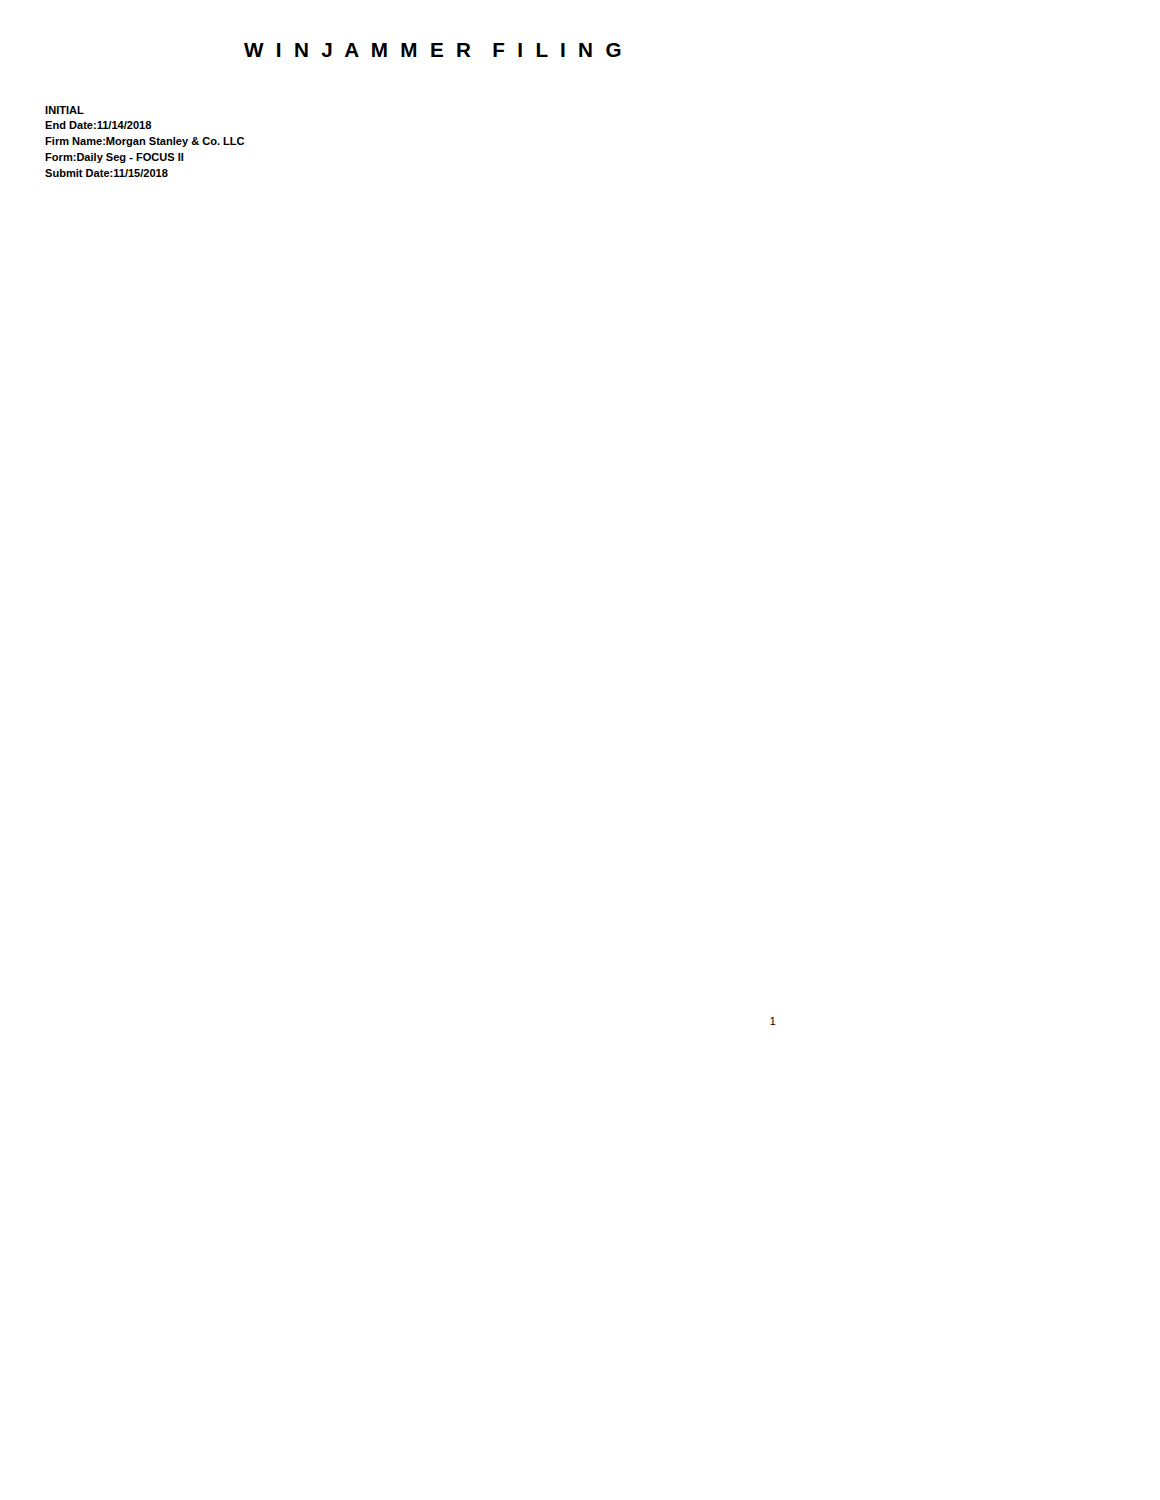W I N J A M M E R F I L I N G
INITIAL
End Date:11/14/2018
Firm Name:Morgan Stanley & Co. LLC
Form:Daily Seg - FOCUS II
Submit Date:11/15/2018
1